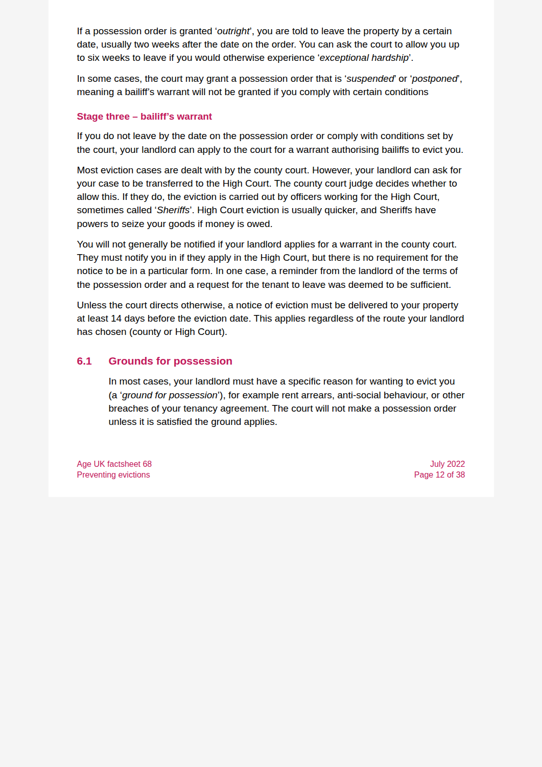If a possession order is granted ‘outright’, you are told to leave the property by a certain date, usually two weeks after the date on the order. You can ask the court to allow you up to six weeks to leave if you would otherwise experience ‘exceptional hardship’.
In some cases, the court may grant a possession order that is ‘suspended’ or ‘postponed’, meaning a bailiff’s warrant will not be granted if you comply with certain conditions
Stage three – bailiff’s warrant
If you do not leave by the date on the possession order or comply with conditions set by the court, your landlord can apply to the court for a warrant authorising bailiffs to evict you.
Most eviction cases are dealt with by the county court. However, your landlord can ask for your case to be transferred to the High Court. The county court judge decides whether to allow this. If they do, the eviction is carried out by officers working for the High Court, sometimes called ‘Sheriffs’. High Court eviction is usually quicker, and Sheriffs have powers to seize your goods if money is owed.
You will not generally be notified if your landlord applies for a warrant in the county court. They must notify you in if they apply in the High Court, but there is no requirement for the notice to be in a particular form. In one case, a reminder from the landlord of the terms of the possession order and a request for the tenant to leave was deemed to be sufficient.
Unless the court directs otherwise, a notice of eviction must be delivered to your property at least 14 days before the eviction date. This applies regardless of the route your landlord has chosen (county or High Court).
6.1
Grounds for possession
In most cases, your landlord must have a specific reason for wanting to evict you (a ‘ground for possession’), for example rent arrears, anti-social behaviour, or other breaches of your tenancy agreement. The court will not make a possession order unless it is satisfied the ground applies.
Age UK factsheet 68
Preventing evictions
July 2022
Page 12 of 38